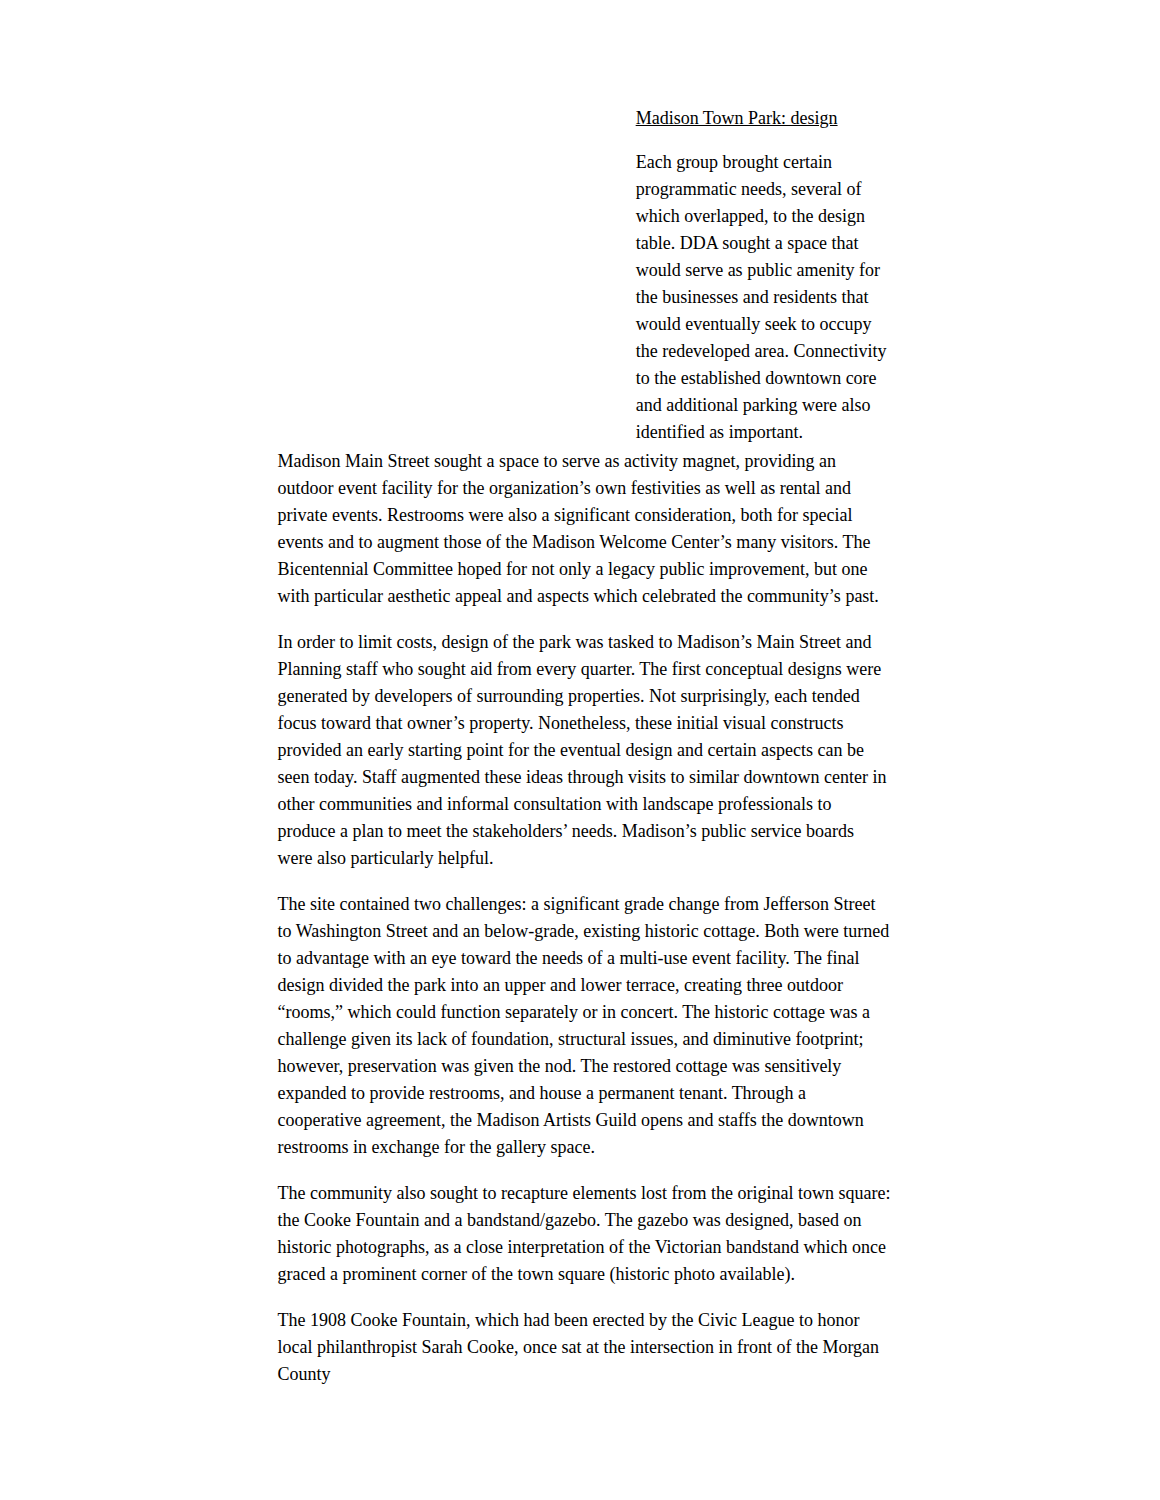Madison Town Park: design
Each group brought certain programmatic needs, several of which overlapped, to the design table. DDA sought a space that would serve as public amenity for the businesses and residents that would eventually seek to occupy the redeveloped area. Connectivity to the established downtown core and additional parking were also identified as important.
Madison Main Street sought a space to serve as activity magnet, providing an outdoor event facility for the organization’s own festivities as well as rental and private events. Restrooms were also a significant consideration, both for special events and to augment those of the Madison Welcome Center’s many visitors. The Bicentennial Committee hoped for not only a legacy public improvement, but one with particular aesthetic appeal and aspects which celebrated the community’s past.
In order to limit costs, design of the park was tasked to Madison’s Main Street and Planning staff who sought aid from every quarter. The first conceptual designs were generated by developers of surrounding properties. Not surprisingly, each tended focus toward that owner’s property. Nonetheless, these initial visual constructs provided an early starting point for the eventual design and certain aspects can be seen today. Staff augmented these ideas through visits to similar downtown center in other communities and informal consultation with landscape professionals to produce a plan to meet the stakeholders’ needs. Madison’s public service boards were also particularly helpful.
The site contained two challenges: a significant grade change from Jefferson Street to Washington Street and an below-grade, existing historic cottage. Both were turned to advantage with an eye toward the needs of a multi-use event facility. The final design divided the park into an upper and lower terrace, creating three outdoor “rooms,” which could function separately or in concert. The historic cottage was a challenge given its lack of foundation, structural issues, and diminutive footprint; however, preservation was given the nod. The restored cottage was sensitively expanded to provide restrooms, and house a permanent tenant. Through a cooperative agreement, the Madison Artists Guild opens and staffs the downtown restrooms in exchange for the gallery space.
The community also sought to recapture elements lost from the original town square: the Cooke Fountain and a bandstand/gazebo. The gazebo was designed, based on historic photographs, as a close interpretation of the Victorian bandstand which once graced a prominent corner of the town square (historic photo available).
The 1908 Cooke Fountain, which had been erected by the Civic League to honor local philanthropist Sarah Cooke, once sat at the intersection in front of the Morgan County